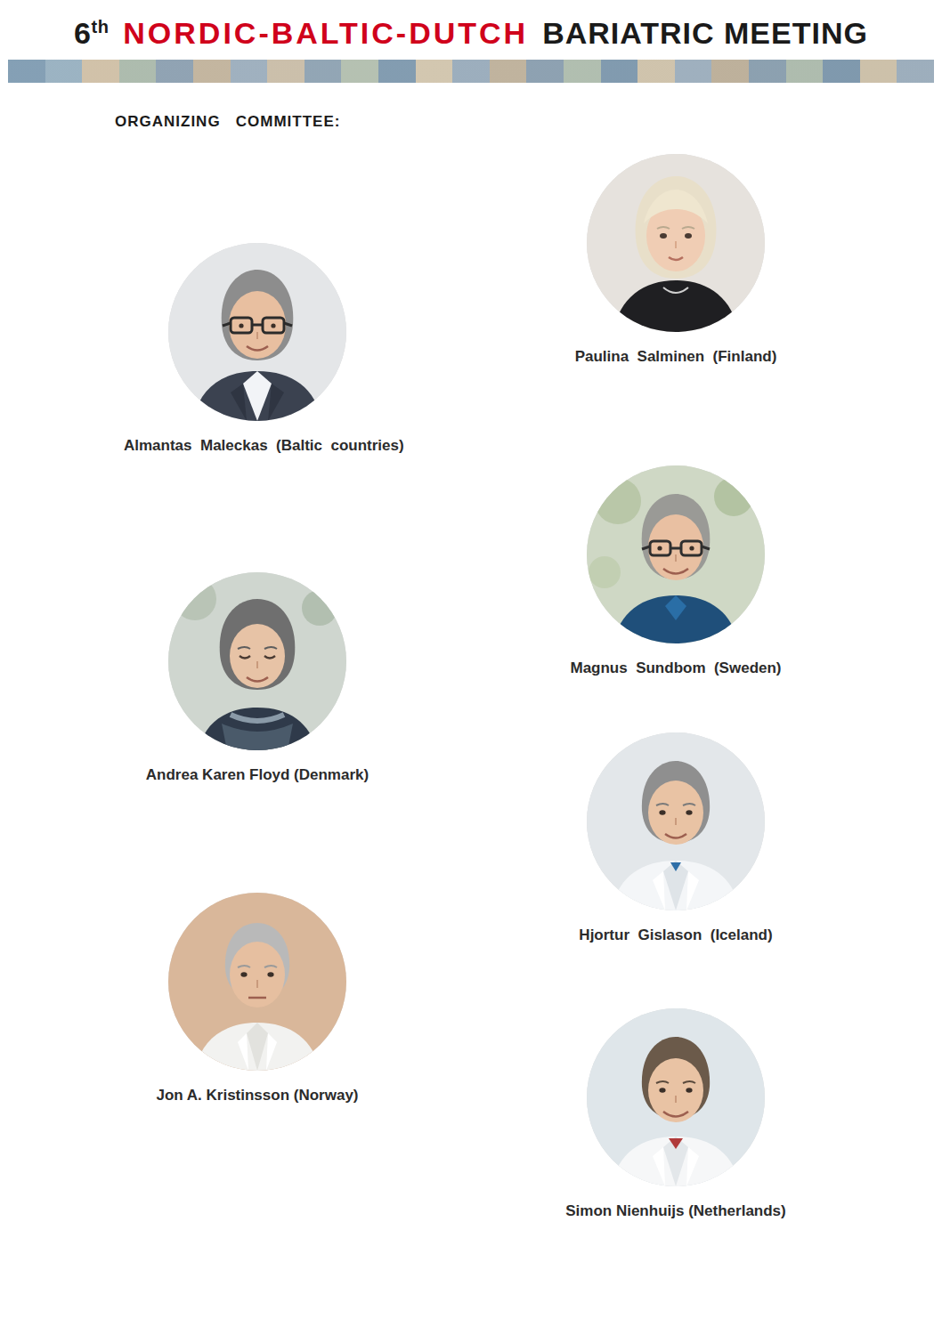6 th NORDIC-BALTIC-DUTCH BARIATRIC MEETING
ORGANIZING COMMITTEE:
Paulina Salminen (Finland)
Almantas Maleckas (Baltic countries)
Magnus Sundbom (Sweden)
Andrea Karen Floyd (Denmark)
Hjortur Gislason (Iceland)
Jon A. Kristinsson (Norway)
Simon Nienhuijs (Netherlands)